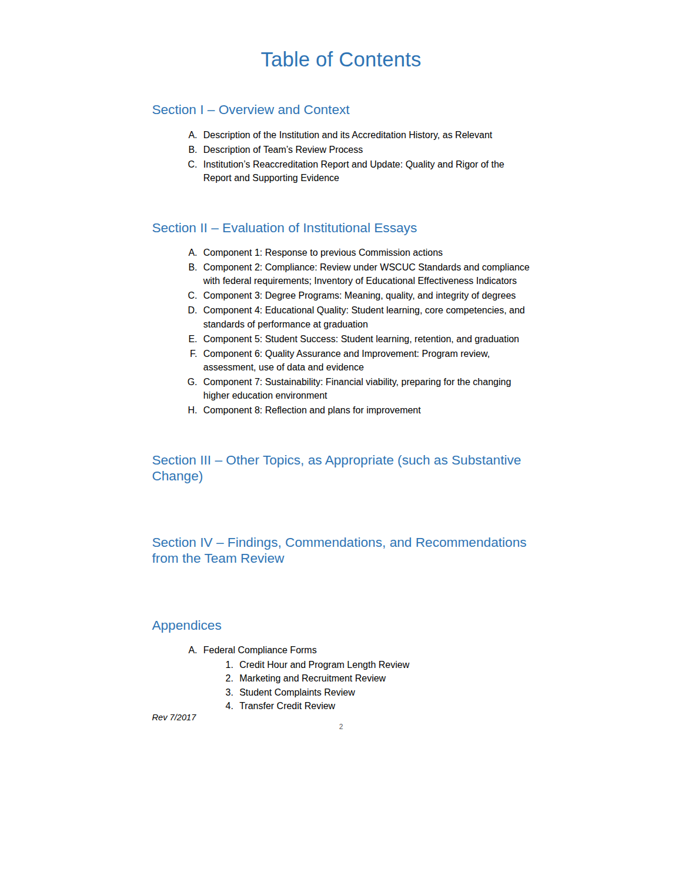Table of Contents
Section I – Overview and Context
Description of the Institution and its Accreditation History, as Relevant
Description of Team’s Review Process
Institution’s Reaccreditation Report and Update: Quality and Rigor of the Report and Supporting Evidence
Section II – Evaluation of Institutional Essays
Component 1: Response to previous Commission actions
Component 2: Compliance: Review under WSCUC Standards and compliance with federal requirements; Inventory of Educational Effectiveness Indicators
Component 3: Degree Programs: Meaning, quality, and integrity of degrees
Component 4: Educational Quality: Student learning, core competencies, and standards of performance at graduation
Component 5: Student Success: Student learning, retention, and graduation
Component 6: Quality Assurance and Improvement: Program review, assessment, use of data and evidence
Component 7: Sustainability: Financial viability, preparing for the changing higher education environment
Component 8: Reflection and plans for improvement
Section III – Other Topics, as Appropriate (such as Substantive Change)
Section IV – Findings, Commendations, and Recommendations from the Team Review
Appendices
Federal Compliance Forms
Credit Hour and Program Length Review
Marketing and Recruitment Review
Student Complaints Review
Transfer Credit Review
Rev 7/2017
2